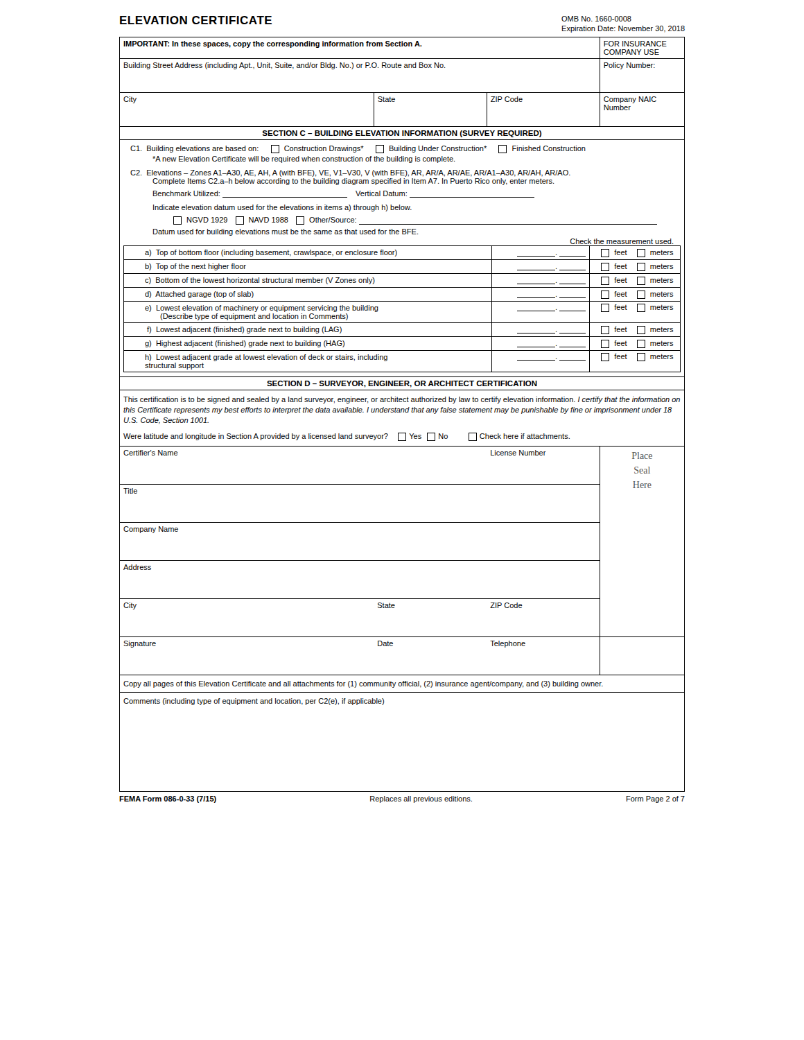ELEVATION CERTIFICATE
OMB No. 1660-0008
Expiration Date: November 30, 2018
| IMPORTANT: In these spaces, copy the corresponding information from Section A. | FOR INSURANCE COMPANY USE |
| Building Street Address (including Apt., Unit, Suite, and/or Bldg. No.) or P.O. Route and Box No. | Policy Number: |
| City | State | ZIP Code | Company NAIC Number |
| SECTION C – BUILDING ELEVATION INFORMATION (SURVEY REQUIRED) |
| C1. Building elevations are based on: Construction Drawings* Building Under Construction* Finished Construction *A new Elevation Certificate will be required when construction of the building is complete. C2. Elevations – Zones A1–A30, AE, AH, A (with BFE), VE, V1–V30, V (with BFE), AR, AR/A, AR/AE, AR/A1–A30, AR/AH, AR/AO. Complete Items C2.a–h below according to the building diagram specified in Item A7. In Puerto Rico only, enter meters. Benchmark Utilized: Vertical Datum: Indicate elevation datum used for the elevations in items a) through h) below. NGVD 1929 NAVD 1988 Other/Source: Datum used for building elevations must be the same as that used for the BFE. Check the measurement used. / a) Top of bottom floor (including basement, crawlspace, or enclosure floor) / . / feet meters / / b) Top of the next higher floor / . / feet meters / / c) Bottom of the lowest horizontal structural member (V Zones only) / . / feet meters / / d) Attached garage (top of slab) / . / feet meters / / e) Lowest elevation of machinery or equipment servicing the building (Describe type of equipment and location in Comments) / . / feet meters / / f) Lowest adjacent (finished) grade next to building (LAG) / . / feet meters / / g) Highest adjacent (finished) grade next to building (HAG) / . / feet meters / / h) Lowest adjacent grade at lowest elevation of deck or stairs, including structural support / . / feet meters / |
| SECTION D – SURVEYOR, ENGINEER, OR ARCHITECT CERTIFICATION |
| This certification is to be signed and sealed by a land surveyor, engineer, or architect authorized by law to certify elevation information. I certify that the information on this Certificate represents my best efforts to interpret the data available. I understand that any false statement may be punishable by fine or imprisonment under 18 U.S. Code, Section 1001. Were latitude and longitude in Section A provided by a licensed land surveyor? Yes No Check here if attachments. |
| Certifier's Name | License Number | Place Seal Here |
| Title |
| Company Name |
| Address |
| City | State | ZIP Code |
| Signature | Date | Telephone | |
| Copy all pages of this Elevation Certificate and all attachments for (1) community official, (2) insurance agent/company, and (3) building owner. |
| Comments (including type of equipment and location, per C2(e), if applicable) |
FEMA Form 086-0-33 (7/15)
Replaces all previous editions.
Form Page 2 of 7